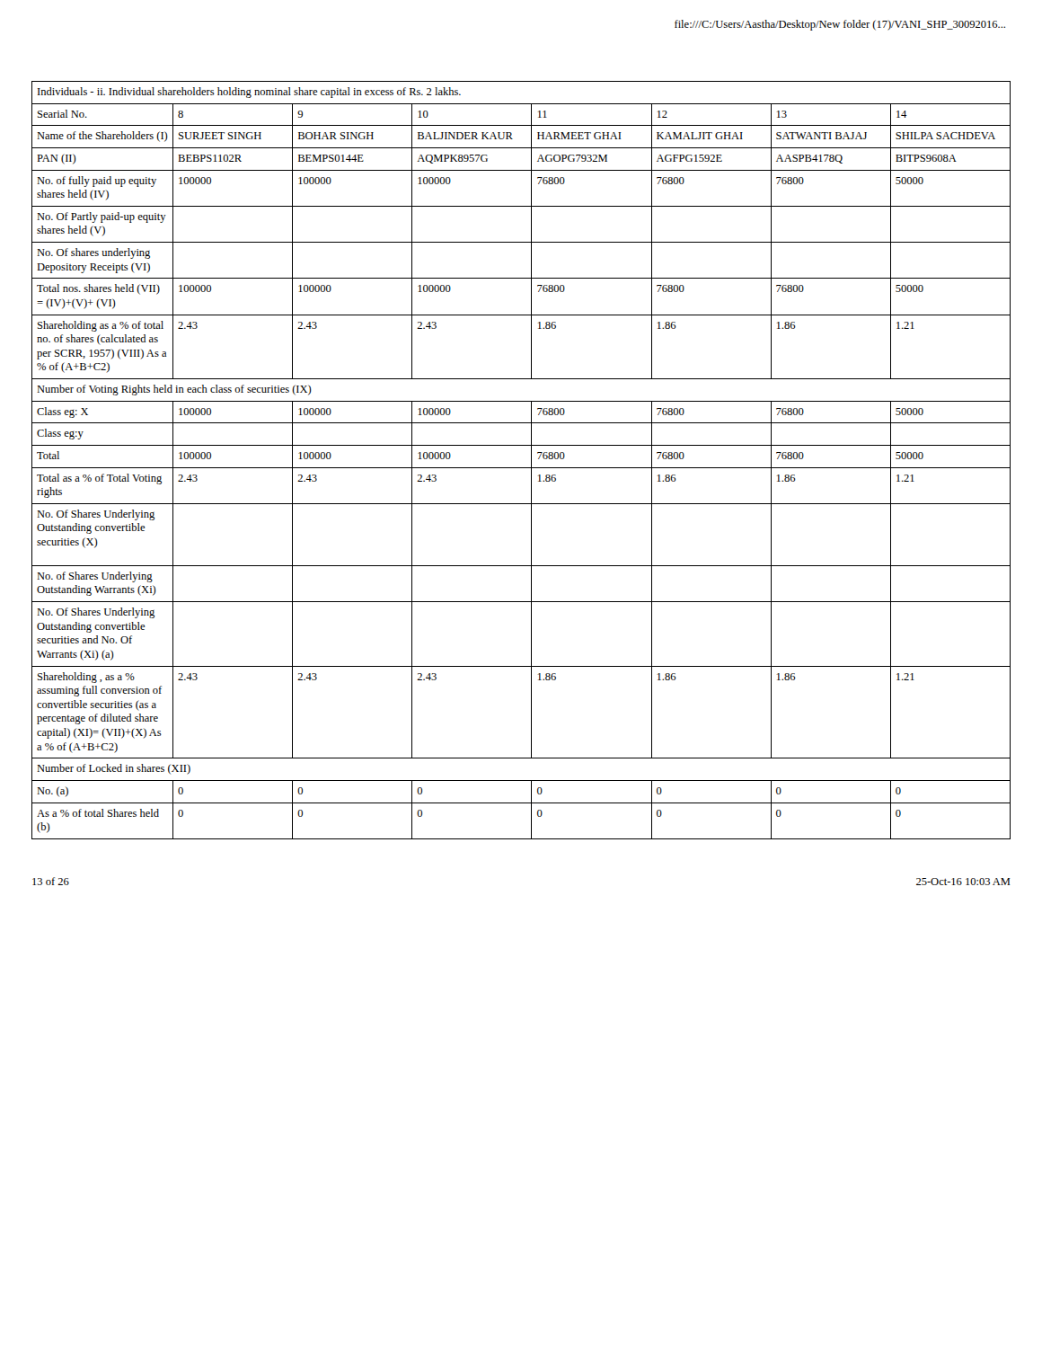file:///C:/Users/Aastha/Desktop/New folder (17)/VANI_SHP_30092016...
| Individuals - ii. Individual shareholders holding nominal share capital in excess of Rs. 2 lakhs. |
| Searial No. | 8 | 9 | 10 | 11 | 12 | 13 | 14 |
| Name of the Shareholders (I) | SURJEET SINGH | BOHAR SINGH | BALJINDER KAUR | HARMEET GHAI | KAMALJIT GHAI | SATWANTI BAJAJ | SHILPA SACHDEVA |
| PAN (II) | BEBPS1102R | BEMPS0144E | AQMPK8957G | AGOPG7932M | AGFPG1592E | AASPB4178Q | BITPS9608A |
| No. of fully paid up equity shares held (IV) | 100000 | 100000 | 100000 | 76800 | 76800 | 76800 | 50000 |
| No. Of Partly paid-up equity shares held (V) | | | | | | | |
| No. Of shares underlying Depository Receipts (VI) | | | | | | | |
| Total nos. shares held (VII) = (IV)+(V)+ (VI) | 100000 | 100000 | 100000 | 76800 | 76800 | 76800 | 50000 |
| Shareholding as a % of total no. of shares (calculated as per SCRR, 1957) (VIII) As a % of (A+B+C2) | 2.43 | 2.43 | 2.43 | 1.86 | 1.86 | 1.86 | 1.21 |
| Number of Voting Rights held in each class of securities (IX) |
| Class eg: X | 100000 | 100000 | 100000 | 76800 | 76800 | 76800 | 50000 |
| Class eg:y | | | | | | | |
| Total | 100000 | 100000 | 100000 | 76800 | 76800 | 76800 | 50000 |
| Total as a % of Total Voting rights | 2.43 | 2.43 | 2.43 | 1.86 | 1.86 | 1.86 | 1.21 |
| No. Of Shares Underlying Outstanding convertible securities (X) | | | | | | | |
| No. of Shares Underlying Outstanding Warrants (Xi) | | | | | | | |
| No. Of Shares Underlying Outstanding convertible securities and No. Of Warrants (Xi) (a) | | | | | | | |
| Shareholding , as a % assuming full conversion of convertible securities (as a percentage of diluted share capital) (XI)= (VII)+(X) As a % of (A+B+C2) | 2.43 | 2.43 | 2.43 | 1.86 | 1.86 | 1.86 | 1.21 |
| Number of Locked in shares (XII) |
| No. (a) | 0 | 0 | 0 | 0 | 0 | 0 | 0 |
| As a % of total Shares held (b) | 0 | 0 | 0 | 0 | 0 | 0 | 0 |
13 of 26
25-Oct-16 10:03 AM